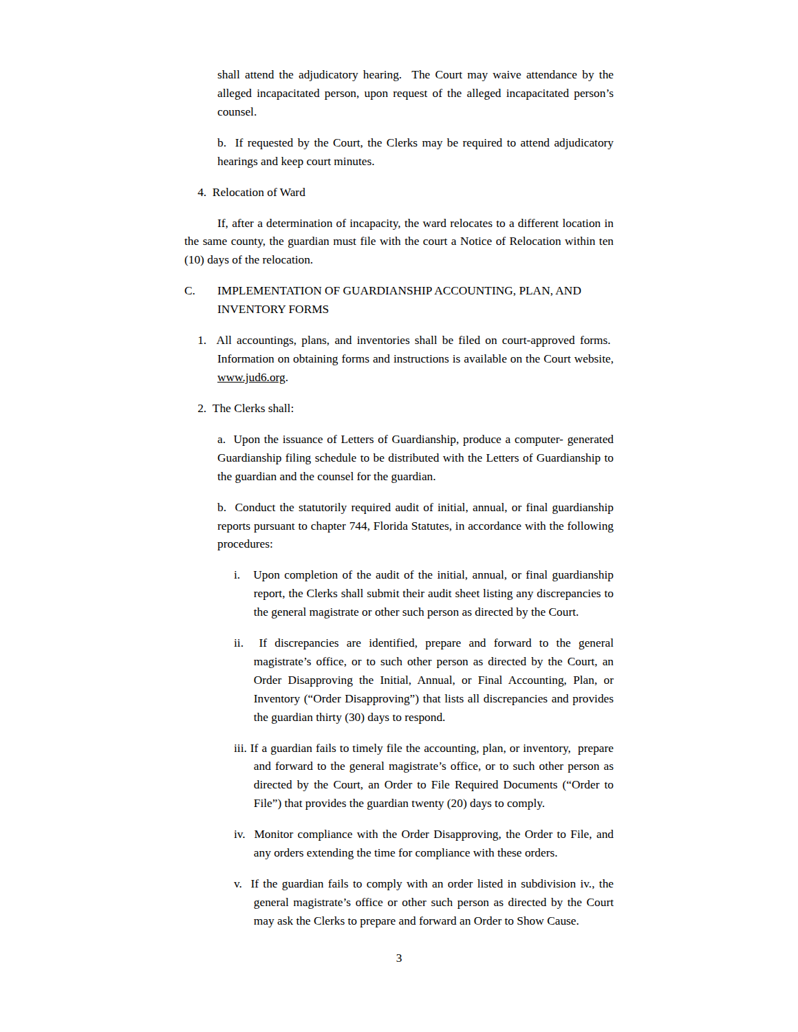shall attend the adjudicatory hearing. The Court may waive attendance by the alleged incapacitated person, upon request of the alleged incapacitated person’s counsel.
b. If requested by the Court, the Clerks may be required to attend adjudicatory hearings and keep court minutes.
4. Relocation of Ward
If, after a determination of incapacity, the ward relocates to a different location in the same county, the guardian must file with the court a Notice of Relocation within ten (10) days of the relocation.
C. IMPLEMENTATION OF GUARDIANSHIP ACCOUNTING, PLAN, AND INVENTORY FORMS
1. All accountings, plans, and inventories shall be filed on court-approved forms. Information on obtaining forms and instructions is available on the Court website, www.jud6.org.
2. The Clerks shall:
a. Upon the issuance of Letters of Guardianship, produce a computer- generated Guardianship filing schedule to be distributed with the Letters of Guardianship to the guardian and the counsel for the guardian.
b. Conduct the statutorily required audit of initial, annual, or final guardianship reports pursuant to chapter 744, Florida Statutes, in accordance with the following procedures:
i. Upon completion of the audit of the initial, annual, or final guardianship report, the Clerks shall submit their audit sheet listing any discrepancies to the general magistrate or other such person as directed by the Court.
ii. If discrepancies are identified, prepare and forward to the general magistrate’s office, or to such other person as directed by the Court, an Order Disapproving the Initial, Annual, or Final Accounting, Plan, or Inventory (“Order Disapproving”) that lists all discrepancies and provides the guardian thirty (30) days to respond.
iii. If a guardian fails to timely file the accounting, plan, or inventory, prepare and forward to the general magistrate’s office, or to such other person as directed by the Court, an Order to File Required Documents (“Order to File”) that provides the guardian twenty (20) days to comply.
iv. Monitor compliance with the Order Disapproving, the Order to File, and any orders extending the time for compliance with these orders.
v. If the guardian fails to comply with an order listed in subdivision iv., the general magistrate’s office or other such person as directed by the Court may ask the Clerks to prepare and forward an Order to Show Cause.
3